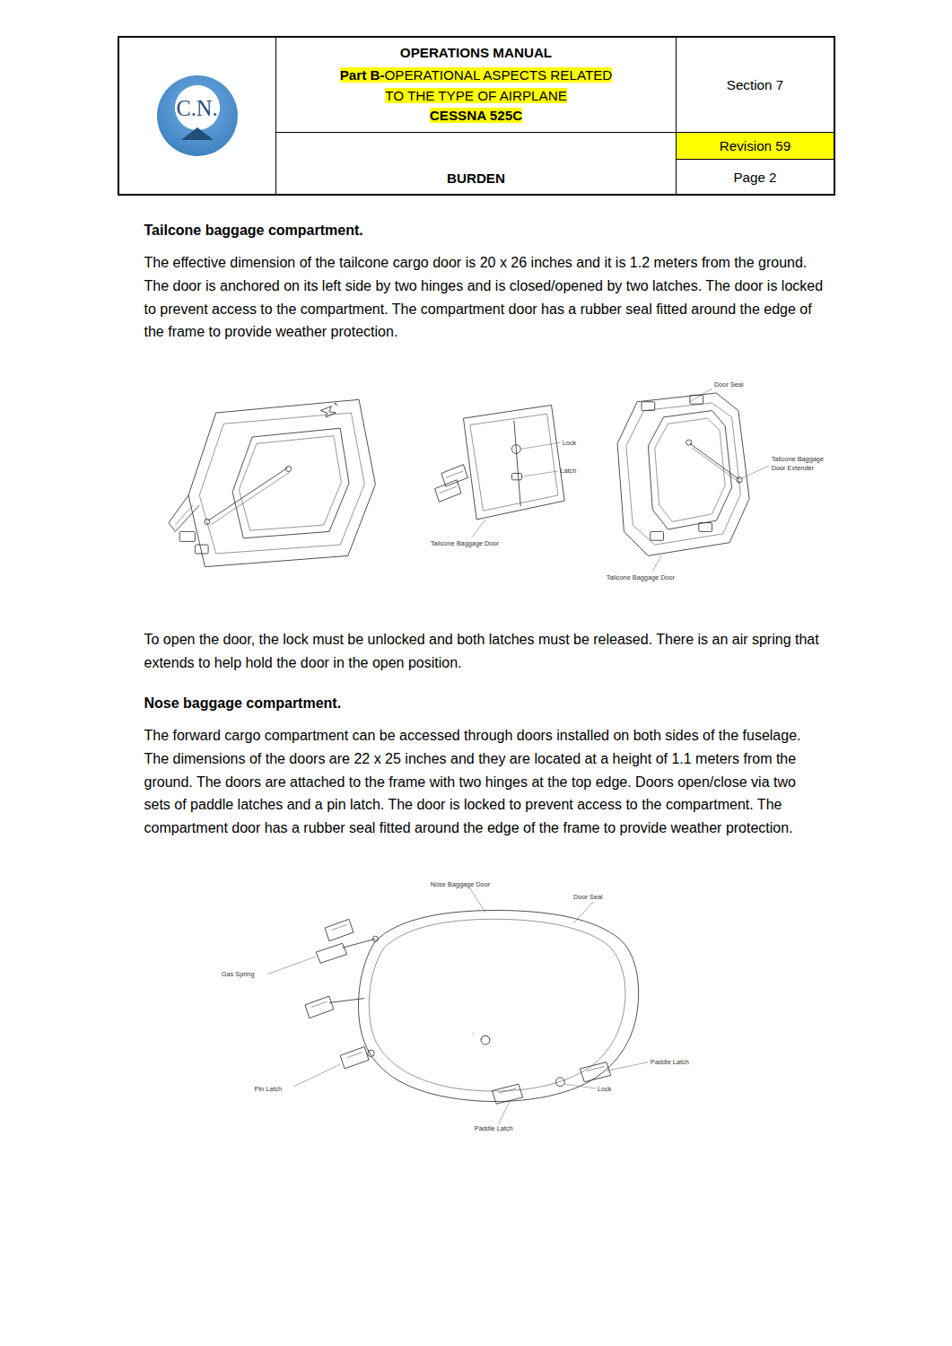| C.N. | OPERATIONS MANUAL Part B- OPERATIONAL ASPECTS RELATED TO THE TYPE OF AIRPLANE CESSNA 525C | Section 7 |
| | Revision 59 |
| BURDEN | Page 2 |
Tailcone baggage compartment.
The effective dimension of the tailcone cargo door is 20 x 26 inches and it is 1.2 meters from the ground. The door is anchored on its left side by two hinges and is closed/opened by two latches. The door is locked to prevent access to the compartment. The compartment door has a rubber seal fitted around the edge of the frame to provide weather protection.
↖ Lock Latch Tailcone Baggage Door Door Seal Tailcone Baggage Door Extender Tailcone Baggage Door
To open the door, the lock must be unlocked and both latches must be released. There is an air spring that extends to help hold the door in the open position.
Nose baggage compartment.
The forward cargo compartment can be accessed through doors installed on both sides of the fuselage. The dimensions of the doors are 22 x 25 inches and they are located at a height of 1.1 meters from the ground. The doors are attached to the frame with two hinges at the top edge. Doors open/close via two sets of paddle latches and a pin latch. The door is locked to prevent access to the compartment. The compartment door has a rubber seal fitted around the edge of the frame to provide weather protection.
Nose Baggage Door Door Seal Gas Spring Pin Latch : Paddle Latch Lock Paddle Latch